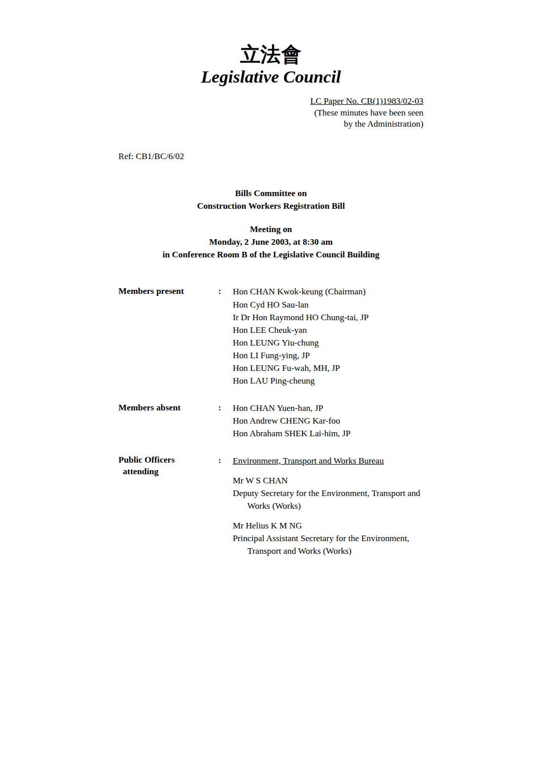立法會
Legislative Council
LC Paper No. CB(1)1983/02-03
(These minutes have been seen
by the Administration)
Ref: CB1/BC/6/02
Bills Committee on
Construction Workers Registration Bill
Meeting on
Monday, 2 June 2003, at 8:30 am
in Conference Room B of the Legislative Council Building
| Members present | : | Hon CHAN Kwok-keung (Chairman) Hon Cyd HO Sau-lan Ir Dr Hon Raymond HO Chung-tai, JP Hon LEE Cheuk-yan Hon LEUNG Yiu-chung Hon LI Fung-ying, JP Hon LEUNG Fu-wah, MH, JP Hon LAU Ping-cheung |
| Members absent | : | Hon CHAN Yuen-han, JP Hon Andrew CHENG Kar-foo Hon Abraham SHEK Lai-him, JP |
| Public Officers attending | : | Environment, Transport and Works Bureau Mr W S CHAN Deputy Secretary for the Environment, Transport and Works (Works) Mr Helius K M NG Principal Assistant Secretary for the Environment, Transport and Works (Works) |